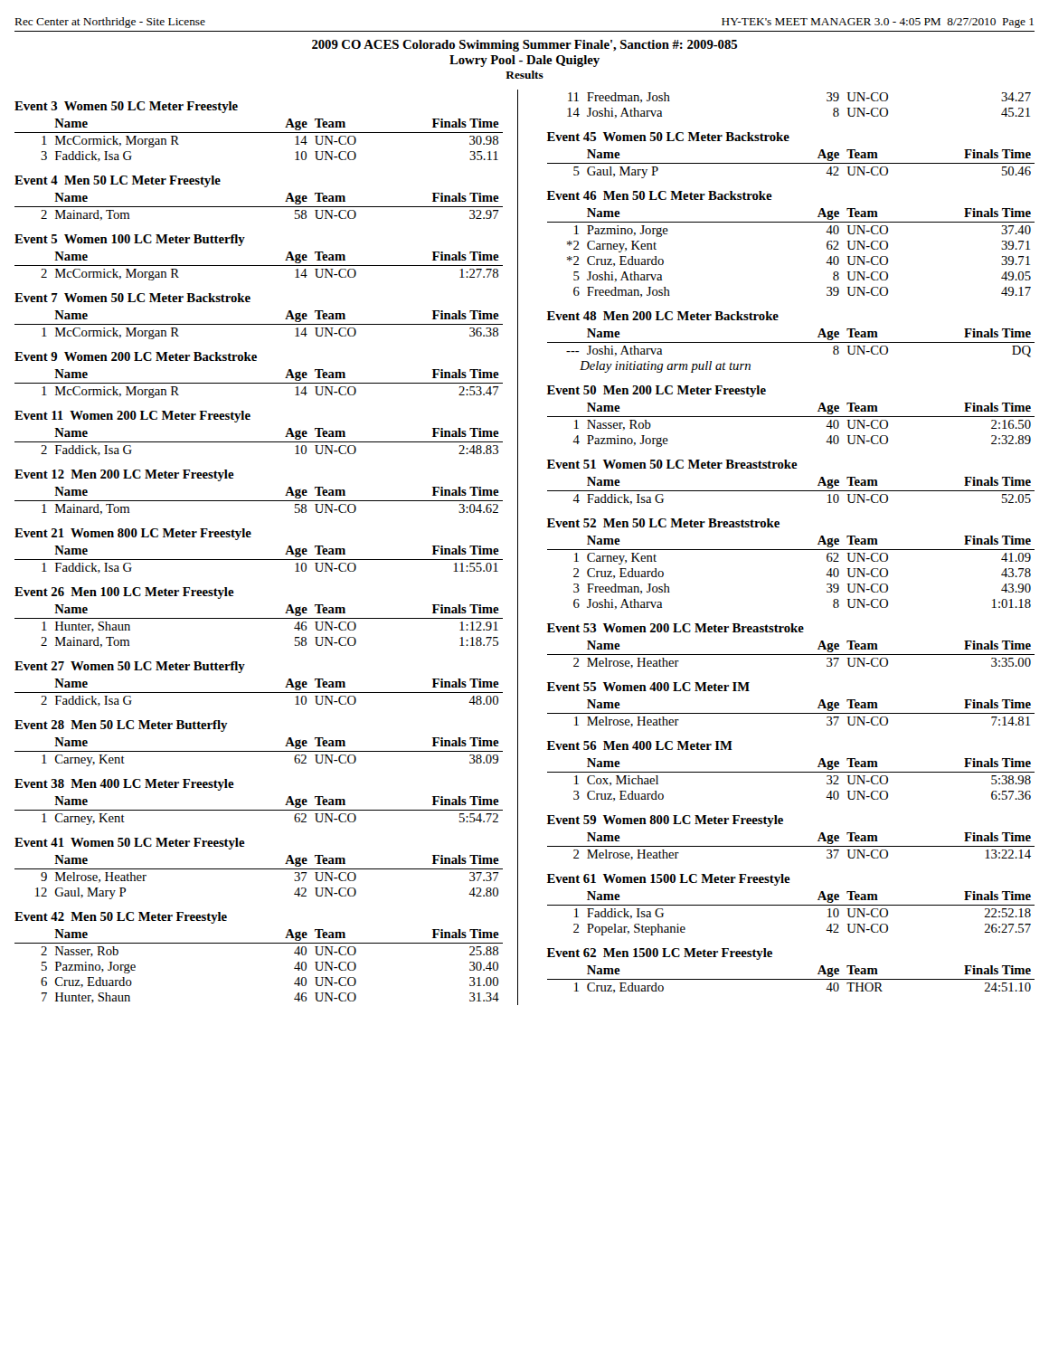Rec Center at Northridge - Site License HY-TEK's MEET MANAGER 3.0 - 4:05 PM 8/27/2010 Page 1
2009 CO ACES Colorado Swimming Summer Finale', Sanction #: 2009-085
Lowry Pool - Dale Quigley
Results
Event 3 Women 50 LC Meter Freestyle
| | Name | Age | Team | Finals Time |
| --- | --- | --- | --- | --- |
| 1 | McCormick, Morgan R | 14 | UN-CO | 30.98 |
| 3 | Faddick, Isa G | 10 | UN-CO | 35.11 |
Event 4 Men 50 LC Meter Freestyle
| | Name | Age | Team | Finals Time |
| --- | --- | --- | --- | --- |
| 2 | Mainard, Tom | 58 | UN-CO | 32.97 |
Event 5 Women 100 LC Meter Butterfly
| | Name | Age | Team | Finals Time |
| --- | --- | --- | --- | --- |
| 2 | McCormick, Morgan R | 14 | UN-CO | 1:27.78 |
Event 7 Women 50 LC Meter Backstroke
| | Name | Age | Team | Finals Time |
| --- | --- | --- | --- | --- |
| 1 | McCormick, Morgan R | 14 | UN-CO | 36.38 |
Event 9 Women 200 LC Meter Backstroke
| | Name | Age | Team | Finals Time |
| --- | --- | --- | --- | --- |
| 1 | McCormick, Morgan R | 14 | UN-CO | 2:53.47 |
Event 11 Women 200 LC Meter Freestyle
| | Name | Age | Team | Finals Time |
| --- | --- | --- | --- | --- |
| 2 | Faddick, Isa G | 10 | UN-CO | 2:48.83 |
Event 12 Men 200 LC Meter Freestyle
| | Name | Age | Team | Finals Time |
| --- | --- | --- | --- | --- |
| 1 | Mainard, Tom | 58 | UN-CO | 3:04.62 |
Event 21 Women 800 LC Meter Freestyle
| | Name | Age | Team | Finals Time |
| --- | --- | --- | --- | --- |
| 1 | Faddick, Isa G | 10 | UN-CO | 11:55.01 |
Event 26 Men 100 LC Meter Freestyle
| | Name | Age | Team | Finals Time |
| --- | --- | --- | --- | --- |
| 1 | Hunter, Shaun | 46 | UN-CO | 1:12.91 |
| 2 | Mainard, Tom | 58 | UN-CO | 1:18.75 |
Event 27 Women 50 LC Meter Butterfly
| | Name | Age | Team | Finals Time |
| --- | --- | --- | --- | --- |
| 2 | Faddick, Isa G | 10 | UN-CO | 48.00 |
Event 28 Men 50 LC Meter Butterfly
| | Name | Age | Team | Finals Time |
| --- | --- | --- | --- | --- |
| 1 | Carney, Kent | 62 | UN-CO | 38.09 |
Event 38 Men 400 LC Meter Freestyle
| | Name | Age | Team | Finals Time |
| --- | --- | --- | --- | --- |
| 1 | Carney, Kent | 62 | UN-CO | 5:54.72 |
Event 41 Women 50 LC Meter Freestyle
| | Name | Age | Team | Finals Time |
| --- | --- | --- | --- | --- |
| 9 | Melrose, Heather | 37 | UN-CO | 37.37 |
| 12 | Gaul, Mary P | 42 | UN-CO | 42.80 |
Event 42 Men 50 LC Meter Freestyle
| | Name | Age | Team | Finals Time |
| --- | --- | --- | --- | --- |
| 2 | Nasser, Rob | 40 | UN-CO | 25.88 |
| 5 | Pazmino, Jorge | 40 | UN-CO | 30.40 |
| 6 | Cruz, Eduardo | 40 | UN-CO | 31.00 |
| 7 | Hunter, Shaun | 46 | UN-CO | 31.34 |
| 11 | Freedman, Josh | 39 | UN-CO | 34.27 |
| 14 | Joshi, Atharva | 8 | UN-CO | 45.21 |
Event 45 Women 50 LC Meter Backstroke
| | Name | Age | Team | Finals Time |
| --- | --- | --- | --- | --- |
| 5 | Gaul, Mary P | 42 | UN-CO | 50.46 |
Event 46 Men 50 LC Meter Backstroke
| | Name | Age | Team | Finals Time |
| --- | --- | --- | --- | --- |
| 1 | Pazmino, Jorge | 40 | UN-CO | 37.40 |
| *2 | Carney, Kent | 62 | UN-CO | 39.71 |
| *2 | Cruz, Eduardo | 40 | UN-CO | 39.71 |
| 5 | Joshi, Atharva | 8 | UN-CO | 49.05 |
| 6 | Freedman, Josh | 39 | UN-CO | 49.17 |
Event 48 Men 200 LC Meter Backstroke
| | Name | Age | Team | Finals Time |
| --- | --- | --- | --- | --- |
| --- | Joshi, Atharva | 8 | UN-CO | DQ |
| Delay initiating arm pull at turn |
Event 50 Men 200 LC Meter Freestyle
| | Name | Age | Team | Finals Time |
| --- | --- | --- | --- | --- |
| 1 | Nasser, Rob | 40 | UN-CO | 2:16.50 |
| 4 | Pazmino, Jorge | 40 | UN-CO | 2:32.89 |
Event 51 Women 50 LC Meter Breaststroke
| | Name | Age | Team | Finals Time |
| --- | --- | --- | --- | --- |
| 4 | Faddick, Isa G | 10 | UN-CO | 52.05 |
Event 52 Men 50 LC Meter Breaststroke
| | Name | Age | Team | Finals Time |
| --- | --- | --- | --- | --- |
| 1 | Carney, Kent | 62 | UN-CO | 41.09 |
| 2 | Cruz, Eduardo | 40 | UN-CO | 43.78 |
| 3 | Freedman, Josh | 39 | UN-CO | 43.90 |
| 6 | Joshi, Atharva | 8 | UN-CO | 1:01.18 |
Event 53 Women 200 LC Meter Breaststroke
| | Name | Age | Team | Finals Time |
| --- | --- | --- | --- | --- |
| 2 | Melrose, Heather | 37 | UN-CO | 3:35.00 |
Event 55 Women 400 LC Meter IM
| | Name | Age | Team | Finals Time |
| --- | --- | --- | --- | --- |
| 1 | Melrose, Heather | 37 | UN-CO | 7:14.81 |
Event 56 Men 400 LC Meter IM
| | Name | Age | Team | Finals Time |
| --- | --- | --- | --- | --- |
| 1 | Cox, Michael | 32 | UN-CO | 5:38.98 |
| 3 | Cruz, Eduardo | 40 | UN-CO | 6:57.36 |
Event 59 Women 800 LC Meter Freestyle
| | Name | Age | Team | Finals Time |
| --- | --- | --- | --- | --- |
| 2 | Melrose, Heather | 37 | UN-CO | 13:22.14 |
Event 61 Women 1500 LC Meter Freestyle
| | Name | Age | Team | Finals Time |
| --- | --- | --- | --- | --- |
| 1 | Faddick, Isa G | 10 | UN-CO | 22:52.18 |
| 2 | Popelar, Stephanie | 42 | UN-CO | 26:27.57 |
Event 62 Men 1500 LC Meter Freestyle
| | Name | Age | Team | Finals Time |
| --- | --- | --- | --- | --- |
| 1 | Cruz, Eduardo | 40 | THOR | 24:51.10 |